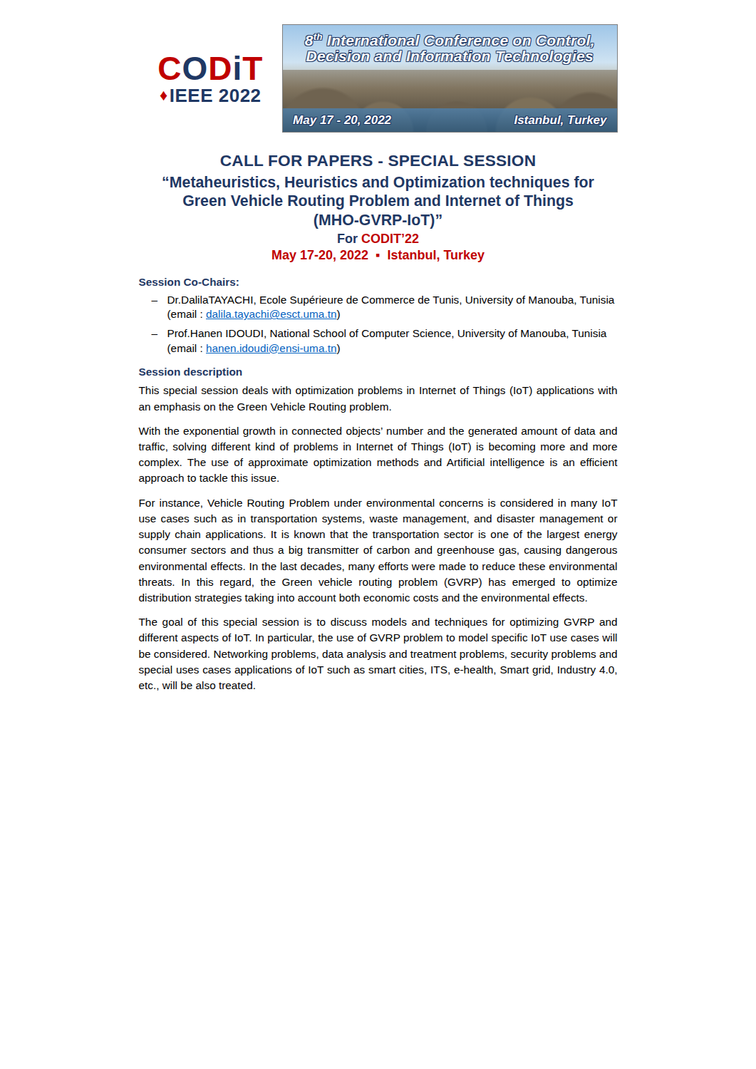CODi T
♦IEEE 2022
8th International Conference on Control,
Decision and Information Technologies
May 17 - 20, 2022 Istanbul, Turkey
CALL FOR PAPERS - SPECIAL SESSION
“Metaheuristics, Heuristics and Optimization techniques for
Green Vehicle Routing Problem and Internet of Things
(MHO-GVRP-IoT)”
For CODIT’22
May 17-20, 2022 ▪ Istanbul, Turkey
Session Co-Chairs:
Dr.DalilaTAYACHI, Ecole Supérieure de Commerce de Tunis, University of Manouba, Tunisia (email : dalila.tayachi@esct.uma.tn)
Prof.Hanen IDOUDI, National School of Computer Science, University of Manouba, Tunisia (email : hanen.idoudi@ensi-uma.tn)
Session description
This special session deals with optimization problems in Internet of Things (IoT) applications with an emphasis on the Green Vehicle Routing problem.
With the exponential growth in connected objects’ number and the generated amount of data and traffic, solving different kind of problems in Internet of Things (IoT) is becoming more and more complex. The use of approximate optimization methods and Artificial intelligence is an efficient approach to tackle this issue.
For instance, Vehicle Routing Problem under environmental concerns is considered in many IoT use cases such as in transportation systems, waste management, and disaster management or supply chain applications. It is known that the transportation sector is one of the largest energy consumer sectors and thus a big transmitter of carbon and greenhouse gas, causing dangerous environmental effects. In the last decades, many efforts were made to reduce these environmental threats. In this regard, the Green vehicle routing problem (GVRP) has emerged to optimize distribution strategies taking into account both economic costs and the environmental effects.
The goal of this special session is to discuss models and techniques for optimizing GVRP and different aspects of IoT. In particular, the use of GVRP problem to model specific IoT use cases will be considered. Networking problems, data analysis and treatment problems, security problems and special uses cases applications of IoT such as smart cities, ITS, e-health, Smart grid, Industry 4.0, etc., will be also treated.